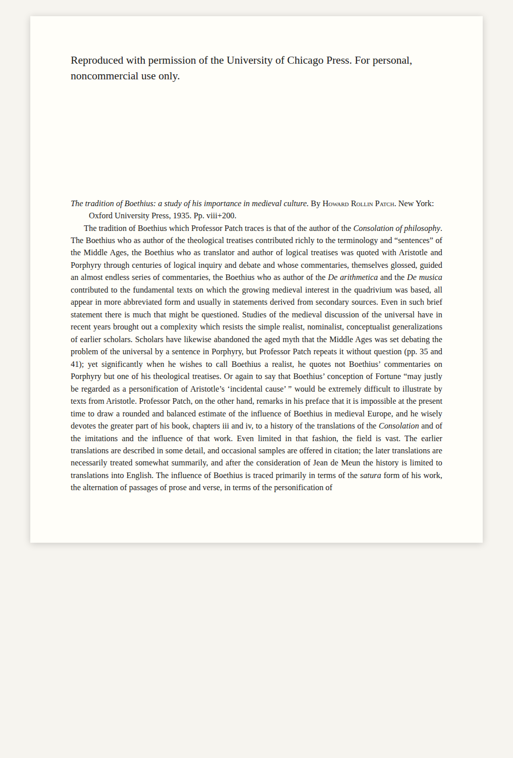Reproduced with permission of the University of Chicago Press. For personal, noncommercial use only.
The tradition of Boethius: a study of his importance in medieval culture. By Howard Rollin Patch. New York: Oxford University Press, 1935. Pp. viii+200.
The tradition of Boethius which Professor Patch traces is that of the author of the Consolation of philosophy. The Boethius who as author of the theological treatises contributed richly to the terminology and “sentences” of the Middle Ages, the Boethius who as translator and author of logical treatises was quoted with Aristotle and Porphyry through centuries of logical inquiry and debate and whose commentaries, themselves glossed, guided an almost endless series of commentaries, the Boethius who as author of the De arithmetica and the De musica contributed to the fundamental texts on which the growing medieval interest in the quadrivium was based, all appear in more abbreviated form and usually in statements derived from secondary sources. Even in such brief statement there is much that might be questioned. Studies of the medieval discussion of the universal have in recent years brought out a complexity which resists the simple realist, nominalist, conceptualist generalizations of earlier scholars. Scholars have likewise abandoned the aged myth that the Middle Ages was set debating the problem of the universal by a sentence in Porphyry, but Professor Patch repeats it without question (pp. 35 and 41); yet significantly when he wishes to call Boethius a realist, he quotes not Boethius’ commentaries on Porphyry but one of his theological treatises. Or again to say that Boethius’ conception of Fortune “may justly be regarded as a personification of Aristotle’s ‘incidental cause’ ” would be extremely difficult to illustrate by texts from Aristotle. Professor Patch, on the other hand, remarks in his preface that it is impossible at the present time to draw a rounded and balanced estimate of the influence of Boethius in medieval Europe, and he wisely devotes the greater part of his book, chapters iii and iv, to a history of the translations of the Consolation and of the imitations and the influence of that work. Even limited in that fashion, the field is vast. The earlier translations are described in some detail, and occasional samples are offered in citation; the later translations are necessarily treated somewhat summarily, and after the consideration of Jean de Meun the history is limited to translations into English. The influence of Boethius is traced primarily in terms of the satura form of his work, the alternation of passages of prose and verse, in terms of the personification of